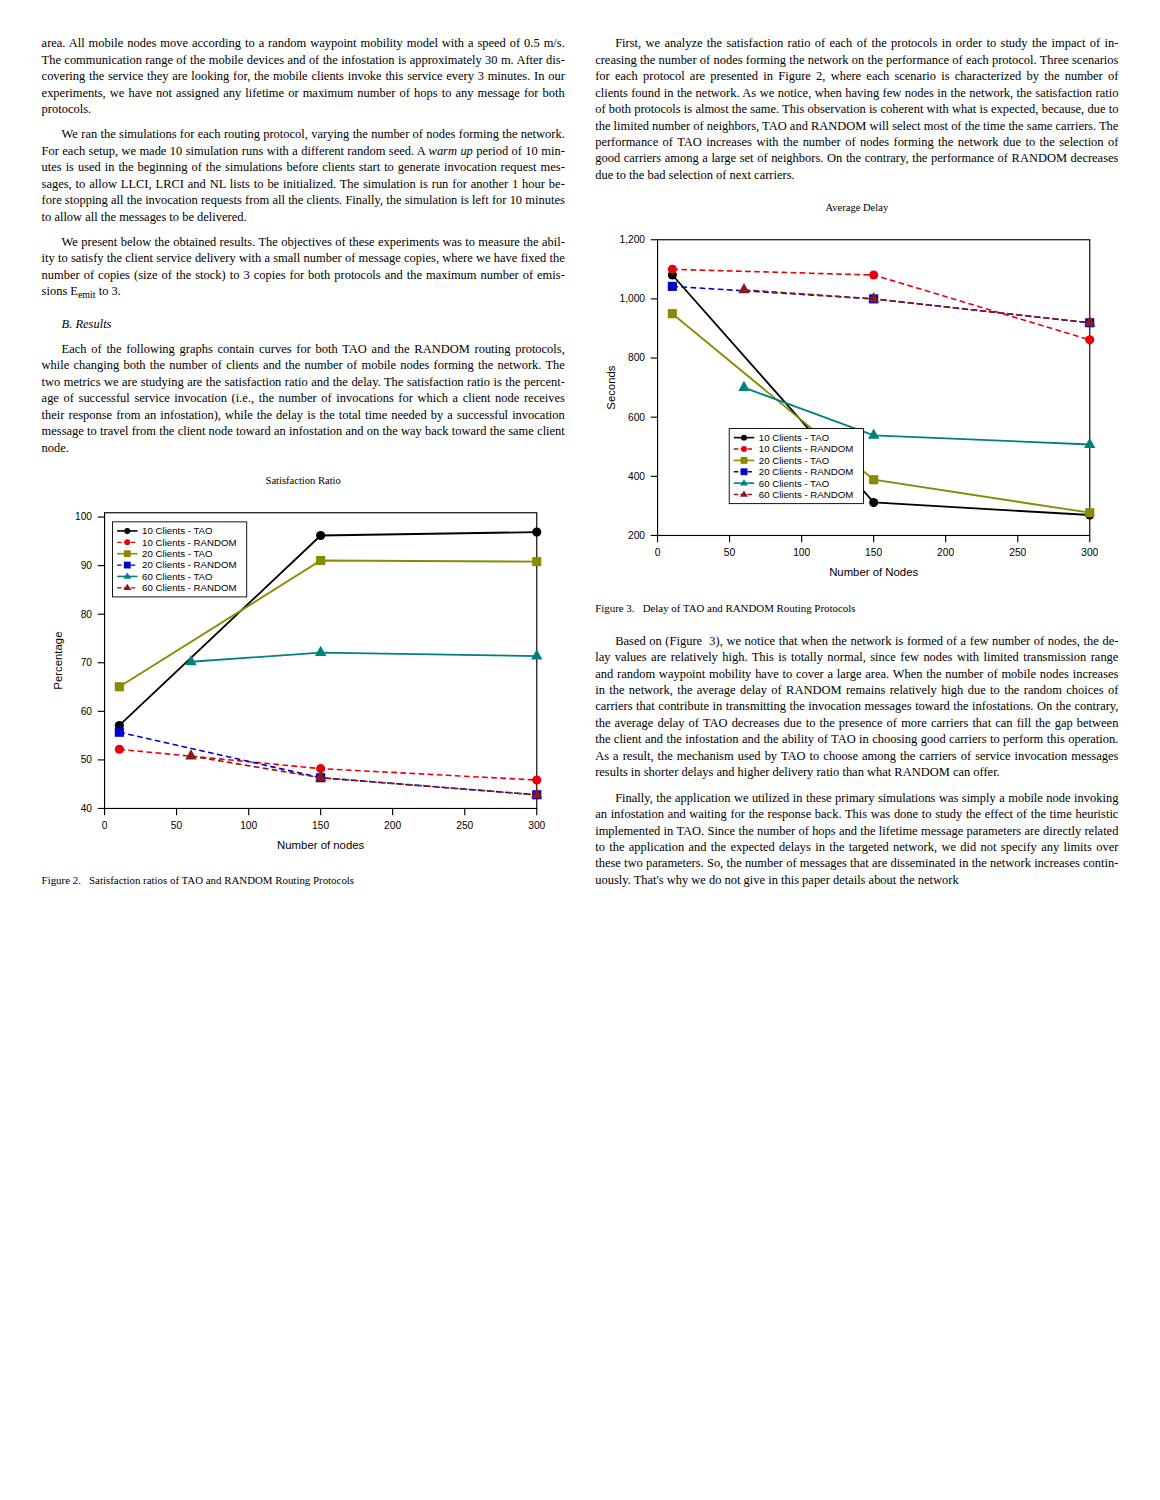area. All mobile nodes move according to a random waypoint mobility model with a speed of 0.5 m/s. The communication range of the mobile devices and of the infostation is approximately 30 m. After discovering the service they are looking for, the mobile clients invoke this service every 3 minutes. In our experiments, we have not assigned any lifetime or maximum number of hops to any message for both protocols.
We ran the simulations for each routing protocol, varying the number of nodes forming the network. For each setup, we made 10 simulation runs with a different random seed. A warm up period of 10 minutes is used in the beginning of the simulations before clients start to generate invocation request messages, to allow LLCI, LRCI and NL lists to be initialized. The simulation is run for another 1 hour before stopping all the invocation requests from all the clients. Finally, the simulation is left for 10 minutes to allow all the messages to be delivered.
We present below the obtained results. The objectives of these experiments was to measure the ability to satisfy the client service delivery with a small number of message copies, where we have fixed the number of copies (size of the stock) to 3 copies for both protocols and the maximum number of emissions Eemit to 3.
B. Results
Each of the following graphs contain curves for both TAO and the RANDOM routing protocols, while changing both the number of clients and the number of mobile nodes forming the network. The two metrics we are studying are the satisfaction ratio and the delay. The satisfaction ratio is the percentage of successful service invocation (i.e., the number of invocations for which a client node receives their response from an infostation), while the delay is the total time needed by a successful invocation message to travel from the client node toward an infostation and on the way back toward the same client node.
Satisfaction Ratio
40 50 60 70 80 90 100 0 50 100 150 200 250 300 Number of nodes Percentage 10 Clients - TAO 10 Clients - RANDOM 20 Clients - TAO 20 Clients - RANDOM 60 Clients - TAO 60 Clients - RANDOM
Figure 2. Satisfaction ratios of TAO and RANDOM Routing Protocols
First, we analyze the satisfaction ratio of each of the protocols in order to study the impact of increasing the number of nodes forming the network on the performance of each protocol. Three scenarios for each protocol are presented in Figure 2, where each scenario is characterized by the number of clients found in the network. As we notice, when having few nodes in the network, the satisfaction ratio of both protocols is almost the same. This observation is coherent with what is expected, because, due to the limited number of neighbors, TAO and RANDOM will select most of the time the same carriers. The performance of TAO increases with the number of nodes forming the network due to the selection of good carriers among a large set of neighbors. On the contrary, the performance of RANDOM decreases due to the bad selection of next carriers.
Average Delay
200 400 600 800 1,000 1,200 0 50 100 150 200 250 300 Number of Nodes Seconds 10 Clients - TAO 10 Clients - RANDOM 20 Clients - TAO 20 Clients - RANDOM 60 Clients - TAO 60 Clients - RANDOM
Figure 3. Delay of TAO and RANDOM Routing Protocols
Based on (Figure 3), we notice that when the network is formed of a few number of nodes, the delay values are relatively high. This is totally normal, since few nodes with limited transmission range and random waypoint mobility have to cover a large area. When the number of mobile nodes increases in the network, the average delay of RANDOM remains relatively high due to the random choices of carriers that contribute in transmitting the invocation messages toward the infostations. On the contrary, the average delay of TAO decreases due to the presence of more carriers that can fill the gap between the client and the infostation and the ability of TAO in choosing good carriers to perform this operation. As a result, the mechanism used by TAO to choose among the carriers of service invocation messages results in shorter delays and higher delivery ratio than what RANDOM can offer.
Finally, the application we utilized in these primary simulations was simply a mobile node invoking an infostation and waiting for the response back. This was done to study the effect of the time heuristic implemented in TAO. Since the number of hops and the lifetime message parameters are directly related to the application and the expected delays in the targeted network, we did not specify any limits over these two parameters. So, the number of messages that are disseminated in the network increases continuously. That's why we do not give in this paper details about the network